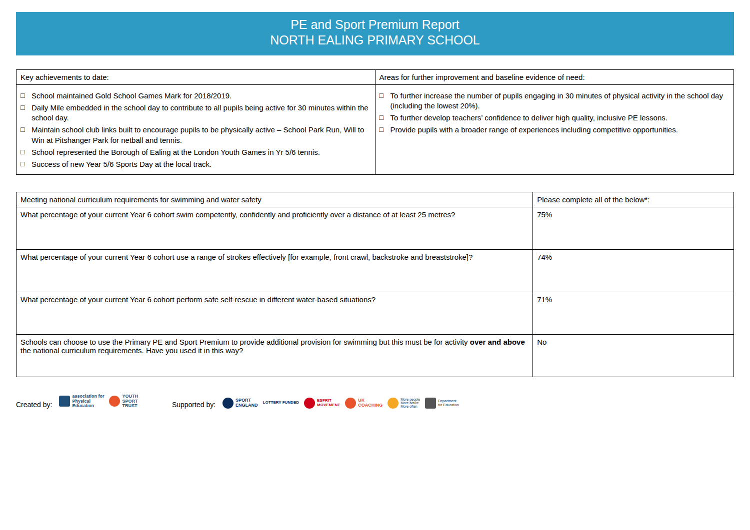PE and Sport Premium Report
NORTH EALING PRIMARY SCHOOL
| Key achievements to date: | Areas for further improvement and baseline evidence of need: |
| School maintained Gold School Games Mark for 2018/2019. Daily Mile embedded in the school day to contribute to all pupils being active for 30 minutes within the school day. Maintain school club links built to encourage pupils to be physically active – School Park Run, Will to Win at Pitshanger Park for netball and tennis. School represented the Borough of Ealing at the London Youth Games in Yr 5/6 tennis. Success of new Year 5/6 Sports Day at the local track. | To further increase the number of pupils engaging in 30 minutes of physical activity in the school day (including the lowest 20%). To further develop teachers’ confidence to deliver high quality, inclusive PE lessons. Provide pupils with a broader range of experiences including competitive opportunities. |
| Meeting national curriculum requirements for swimming and water safety | Please complete all of the below*: |
| What percentage of your current Year 6 cohort swim competently, confidently and proficiently over a distance of at least 25 metres? | 75% |
| What percentage of your current Year 6 cohort use a range of strokes effectively [for example, front crawl, backstroke and breaststroke]? | 74% |
| What percentage of your current Year 6 cohort perform safe self-rescue in different water-based situations? | 71% |
| Schools can choose to use the Primary PE and Sport Premium to provide additional provision for swimming but this must be for activity over and above the national curriculum requirements. Have you used it in this way? | No |
Created by: association for
Physical
Education YOUTH
SPORT
TRUST Supported by: SPORT
ENGLAND LOTTERY FUNDED ESPRIT
MOVEMENT UK
COACHING More people
More active
More often Department
for Education